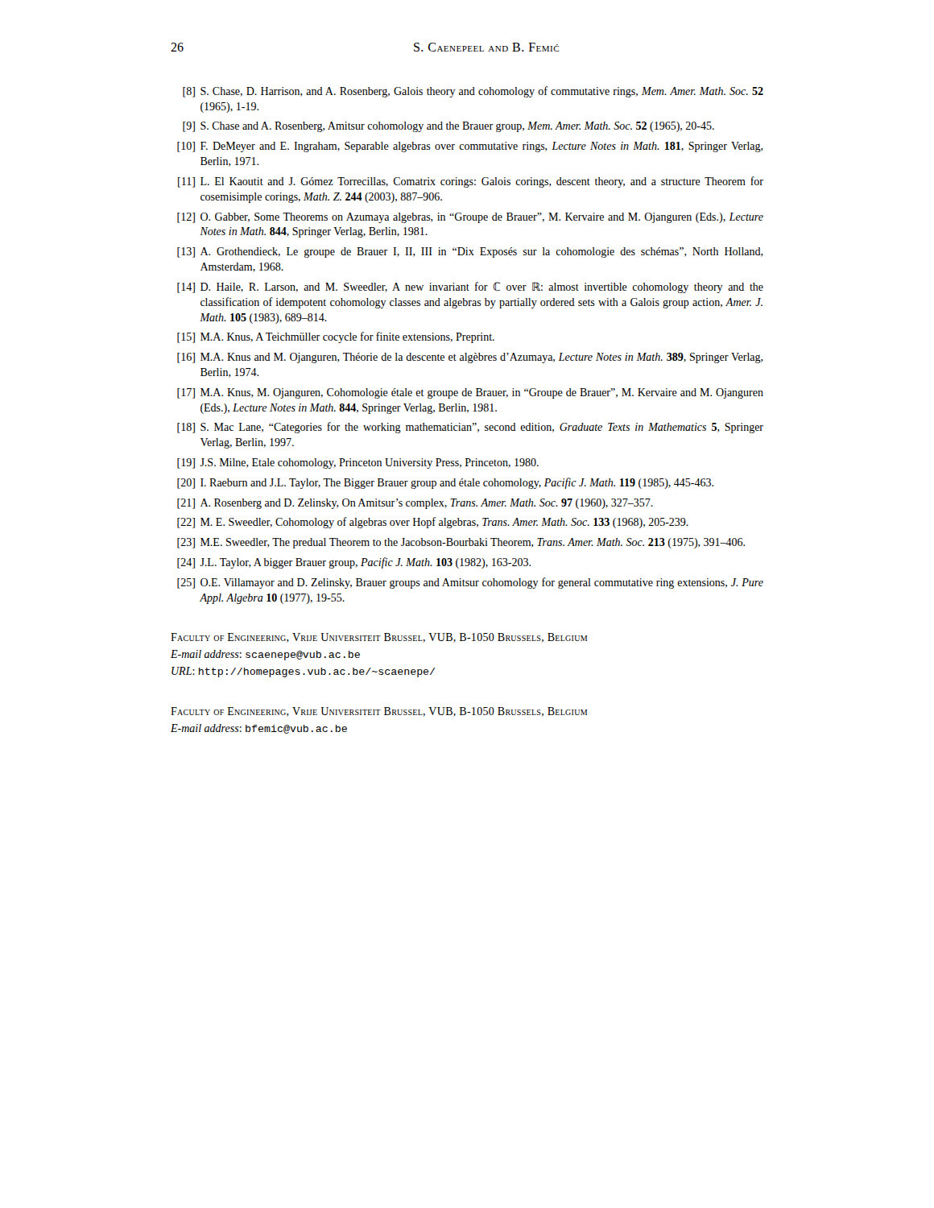26 S. Caenepeel and B. Femić
[8] S. Chase, D. Harrison, and A. Rosenberg, Galois theory and cohomology of commutative rings, Mem. Amer. Math. Soc. 52 (1965), 1-19.
[9] S. Chase and A. Rosenberg, Amitsur cohomology and the Brauer group, Mem. Amer. Math. Soc. 52 (1965), 20-45.
[10] F. DeMeyer and E. Ingraham, Separable algebras over commutative rings, Lecture Notes in Math. 181, Springer Verlag, Berlin, 1971.
[11] L. El Kaoutit and J. Gómez Torrecillas, Comatrix corings: Galois corings, descent theory, and a structure Theorem for cosemisimple corings, Math. Z. 244 (2003), 887–906.
[12] O. Gabber, Some Theorems on Azumaya algebras, in “Groupe de Brauer”, M. Kervaire and M. Ojanguren (Eds.), Lecture Notes in Math. 844, Springer Verlag, Berlin, 1981.
[13] A. Grothendieck, Le groupe de Brauer I, II, III in “Dix Exposés sur la cohomologie des schémas”, North Holland, Amsterdam, 1968.
[14] D. Haile, R. Larson, and M. Sweedler, A new invariant for ℂ over ℝ: almost invertible cohomology theory and the classification of idempotent cohomology classes and algebras by partially ordered sets with a Galois group action, Amer. J. Math. 105 (1983), 689–814.
[15] M.A. Knus, A Teichmüller cocycle for finite extensions, Preprint.
[16] M.A. Knus and M. Ojanguren, Théorie de la descente et algèbres d’Azumaya, Lecture Notes in Math. 389, Springer Verlag, Berlin, 1974.
[17] M.A. Knus, M. Ojanguren, Cohomologie étale et groupe de Brauer, in “Groupe de Brauer”, M. Kervaire and M. Ojanguren (Eds.), Lecture Notes in Math. 844, Springer Verlag, Berlin, 1981.
[18] S. Mac Lane, “Categories for the working mathematician”, second edition, Graduate Texts in Mathematics 5, Springer Verlag, Berlin, 1997.
[19] J.S. Milne, Etale cohomology, Princeton University Press, Princeton, 1980.
[20] I. Raeburn and J.L. Taylor, The Bigger Brauer group and étale cohomology, Pacific J. Math. 119 (1985), 445-463.
[21] A. Rosenberg and D. Zelinsky, On Amitsur’s complex, Trans. Amer. Math. Soc. 97 (1960), 327–357.
[22] M. E. Sweedler, Cohomology of algebras over Hopf algebras, Trans. Amer. Math. Soc. 133 (1968), 205-239.
[23] M.E. Sweedler, The predual Theorem to the Jacobson-Bourbaki Theorem, Trans. Amer. Math. Soc. 213 (1975), 391–406.
[24] J.L. Taylor, A bigger Brauer group, Pacific J. Math. 103 (1982), 163-203.
[25] O.E. Villamayor and D. Zelinsky, Brauer groups and Amitsur cohomology for general commutative ring extensions, J. Pure Appl. Algebra 10 (1977), 19-55.
Faculty of Engineering, Vrije Universiteit Brussel, VUB, B-1050 Brussels, Belgium
E-mail address: scaenepe@vub.ac.be
URL: http://homepages.vub.ac.be/~scaenepe/
Faculty of Engineering, Vrije Universiteit Brussel, VUB, B-1050 Brussels, Belgium
E-mail address: bfemic@vub.ac.be